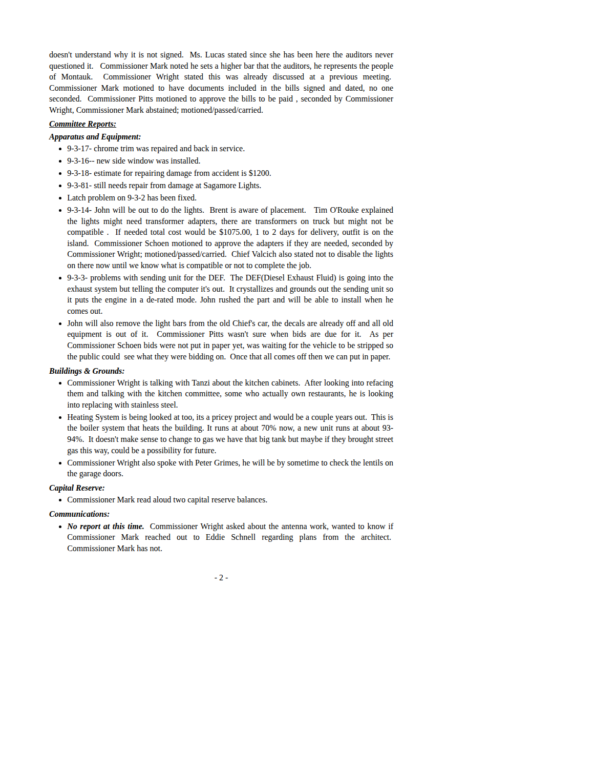doesn't understand why it is not signed. Ms. Lucas stated since she has been here the auditors never questioned it. Commissioner Mark noted he sets a higher bar that the auditors, he represents the people of Montauk. Commissioner Wright stated this was already discussed at a previous meeting. Commissioner Mark motioned to have documents included in the bills signed and dated, no one seconded. Commissioner Pitts motioned to approve the bills to be paid , seconded by Commissioner Wright, Commissioner Mark abstained; motioned/passed/carried.
Committee Reports:
Apparatus and Equipment:
9-3-17- chrome trim was repaired and back in service.
9-3-16-- new side window was installed.
9-3-18- estimate for repairing damage from accident is $1200.
9-3-81- still needs repair from damage at Sagamore Lights.
Latch problem on 9-3-2 has been fixed.
9-3-14- John will be out to do the lights. Brent is aware of placement. Tim O'Rouke explained the lights might need transformer adapters, there are transformers on truck but might not be compatible . If needed total cost would be $1075.00, 1 to 2 days for delivery, outfit is on the island. Commissioner Schoen motioned to approve the adapters if they are needed, seconded by Commissioner Wright; motioned/passed/carried. Chief Valcich also stated not to disable the lights on there now until we know what is compatible or not to complete the job.
9-3-3- problems with sending unit for the DEF. The DEF(Diesel Exhaust Fluid) is going into the exhaust system but telling the computer it's out. It crystallizes and grounds out the sending unit so it puts the engine in a de-rated mode. John rushed the part and will be able to install when he comes out.
John will also remove the light bars from the old Chief's car, the decals are already off and all old equipment is out of it. Commissioner Pitts wasn't sure when bids are due for it. As per Commissioner Schoen bids were not put in paper yet, was waiting for the vehicle to be stripped so the public could see what they were bidding on. Once that all comes off then we can put in paper.
Buildings & Grounds:
Commissioner Wright is talking with Tanzi about the kitchen cabinets. After looking into refacing them and talking with the kitchen committee, some who actually own restaurants, he is looking into replacing with stainless steel.
Heating System is being looked at too, its a pricey project and would be a couple years out. This is the boiler system that heats the building. It runs at about 70% now, a new unit runs at about 93-94%. It doesn't make sense to change to gas we have that big tank but maybe if they brought street gas this way, could be a possibility for future.
Commissioner Wright also spoke with Peter Grimes, he will be by sometime to check the lentils on the garage doors.
Capital Reserve:
Commissioner Mark read aloud two capital reserve balances.
Communications:
No report at this time. Commissioner Wright asked about the antenna work, wanted to know if Commissioner Mark reached out to Eddie Schnell regarding plans from the architect. Commissioner Mark has not.
- 2 -